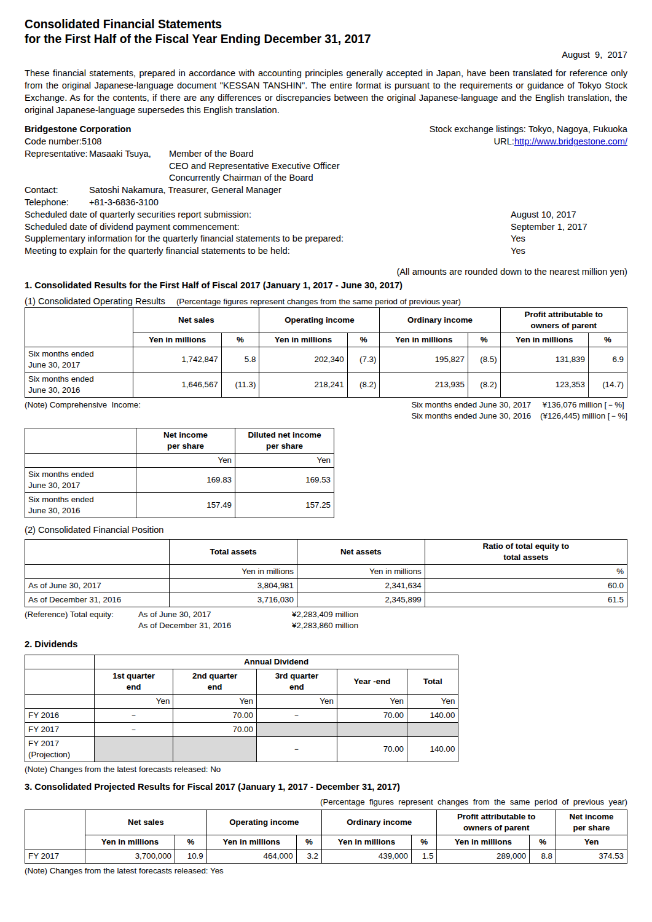Consolidated Financial Statements
for the First Half of the Fiscal Year Ending December 31, 2017
August 9, 2017
These financial statements, prepared in accordance with accounting principles generally accepted in Japan, have been translated for reference only from the original Japanese-language document "KESSAN TANSHIN". The entire format is pursuant to the requirements or guidance of Tokyo Stock Exchange. As for the contents, if there are any differences or discrepancies between the original Japanese-language and the English translation, the original Japanese-language supersedes this English translation.
Bridgestone Corporation Stock exchange listings: Tokyo, Nagoya, Fukuoka
Code number:5108 URL:http://www.bridgestone.com/
Representative: Masaaki Tsuya, Member of the Board
CEO and Representative Executive Officer
Concurrently Chairman of the Board
Contact: Satoshi Nakamura, Treasurer, General Manager
Telephone:+81-3-6836-3100
Scheduled date of quarterly securities report submission: August 10, 2017
Scheduled date of dividend payment commencement: September 1, 2017
Supplementary information for the quarterly financial statements to be prepared: Yes
Meeting to explain for the quarterly financial statements to be held: Yes
(All amounts are rounded down to the nearest million yen)
1. Consolidated Results for the First Half of Fiscal 2017 (January 1, 2017 - June 30, 2017)
(1) Consolidated Operating Results (Percentage figures represent changes from the same period of previous year)
| | Net sales | Operating income | Ordinary income | Profit attributable to owners of parent |
| --- | --- | --- | --- | --- |
| Yen in millions | % | Yen in millions | % | Yen in millions | % | Yen in millions | % |
| Six months ended June 30, 2017 | 1,742,847 | 5.8 | 202,340 | (7.3) | 195,827 | (8.5) | 131,839 | 6.9 |
| Six months ended June 30, 2016 | 1,646,567 | (11.3) | 218,241 | (8.2) | 213,935 | (8.2) | 123,353 | (14.7) |
(Note) Comprehensive Income: Six months ended June 30, 2017 ¥136,076 million [－%]
Six months ended June 30, 2016 (¥126,445) million [－%]
| | Net income per share | Diluted net income per share |
| --- | --- | --- |
| | Yen | Yen |
| Six months ended June 30, 2017 | 169.83 | 169.53 |
| Six months ended June 30, 2016 | 157.49 | 157.25 |
(2) Consolidated Financial Position
| | Total assets | Net assets | Ratio of total equity to total assets |
| --- | --- | --- | --- |
| | Yen in millions | Yen in millions | % |
| As of June 30, 2017 | 3,804,981 | 2,341,634 | 60.0 |
| As of December 31, 2016 | 3,716,030 | 2,345,899 | 61.5 |
(Reference) Total equity: As of June 30, 2017
As of December 31, 2016 ¥2,283,409 million
¥2,283,860 million
2. Dividends
| | Annual Dividend |
| --- | --- |
| | 1st quarter end | 2nd quarter end | 3rd quarter end | Year -end | Total |
| | Yen | Yen | Yen | Yen | Yen |
| FY 2016 | － | 70.00 | － | 70.00 | 140.00 |
| FY 2017 | － | 70.00 | | | |
| FY 2017 (Projection) | | | － | 70.00 | 140.00 |
(Note) Changes from the latest forecasts released: No
3. Consolidated Projected Results for Fiscal 2017 (January 1, 2017 - December 31, 2017)
(Percentage figures represent changes from the same period of previous year)
| | Net sales | Operating income | Ordinary income | Profit attributable to owners of parent | Net income per share |
| --- | --- | --- | --- | --- | --- |
| Yen in millions | % | Yen in millions | % | Yen in millions | % | Yen in millions | % | Yen |
| FY 2017 | 3,700,000 | 10.9 | 464,000 | 3.2 | 439,000 | 1.5 | 289,000 | 8.8 | 374.53 |
(Note) Changes from the latest forecasts released: Yes